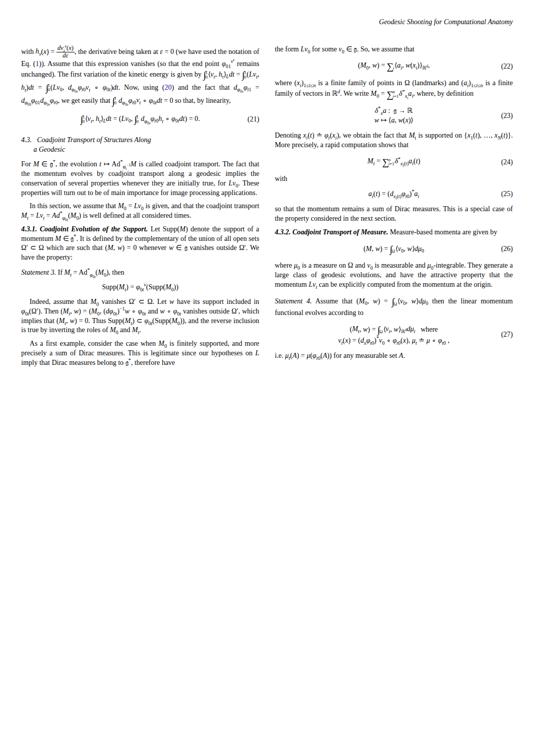Geodesic Shooting for Computational Anatomy
with hs(x) = dvtε(x) dε, the derivative being taken at ε = 0 (we have used the notation of Eq. (1)). Assume that this expression vanishes (so that the end point φ01vε remains unchanged). The first variation of the kinetic energy is given by ∫10⟨vt, ht⟩Ldt = ∫10(Lvt, ht)dt = ∫10(Lv0, dφ0vφt0vt ∘ φ0t)dt. Now, using (20) and the fact that dφ0vφt1 = dφ00φ01dφ0vφt0, we get easily that ∫10 dφ0vφt0vt ∘ φ0tdt = 0 so that, by linearity,
∫10⟨vt, ht⟩Ldt = (Lv0, ∫10 dφ0vφt0ht ∘ φ0tdt) = 0. (21)
4.3. Coadjoint Transport of Structures Along
a Geodesic
For M ∈ 𝔤*, the evolution t ↦ Ad*φt−1M is called coadjoint transport. The fact that the momentum evolves by coadjoint transport along a geodesic implies the conservation of several properties whenever they are initially true, for Lv0. These properties will turn out to be of main importance for image processing applications.
In this section, we assume that M0 = Lv0 is given, and that the coadjoint transport Mt = Lvt = Ad*φ0t(M0) is well defined at all considered times.
4.3.1. Coadjoint Evolution of the Support.
Let Supp(M) denote the support of a momentum M ∈ 𝔤*. It is defined by the complementary of the union of all open sets Ω′ ⊂ Ω which are such that (M, w) = 0 whenever w ∈ 𝔤 vanishes outside Ω′. We have the property:
Statement 3. If Mt = Ad*φ0t(M0), then
Supp(Mt) = φ0tv(Supp(M0))
Indeed, assume that M0 vanishes Ω′ ⊂ Ω. Let w have its support included in φ0t(Ω′). Then (Mt, w) = (M0, (dφ0t)−1w ∘ φ0t and w ∘ φ0t vanishes outside Ω′, which implies that (Mt, w) = 0. Thus Supp(Mt) ⊂ φ0t(Supp(M0)), and the reverse inclusion is true by inverting the roles of M0 and Mt.
As a first example, consider the case when M0 is finitely supported, and more precisely a sum of Dirac measures. This is legitimate since our hypotheses on L imply that Dirac measures belong to 𝔤*, therefore have
the form Lv0 for some v0 ∈ 𝔤. So, we assume that
(M0, w) = ∑ i⟨ai, w(xi)⟩ℝd, (22)
where (xi)1≤i≤n is a finite family of points in Ω (landmarks) and (ai)1≤i≤n is a finite family of vectors in ℝd. We write M0 = ∑ni=1 δ*xiai, where, by definition
δ*xa : 𝔤 → ℝ
w ↦ ⟨a, w(x)⟩ (23)
Denoting xi(t) ≐ φt(xi), we obtain the fact that Mt is supported on {x1(t), …, xN(t)}. More precisely, a rapid computation shows that
Mt = ∑ni=1 δ*xi(t)ai(t) (24)
with
ai(t) = (dxi(t)φt0)*ai (25)
so that the momentum remains a sum of Dirac measures. This is a special case of the property considered in the next section.
4.3.2. Coadjoint Transport of Measure.
Measure-based momenta are given by
(M, w) = ∫ Ω⟨v0, w⟩dμ0 (26)
where μ0 is a measure on Ω and v0 is measurable and μ0-integrable. They generate a large class of geodesic evolutions, and have the attractive property that the momentum Lvt can be explicitly computed from the momentum at the origin.
Statement 4. Assume that (M0, w) = ∫ Ω⟨v0, w⟩dμ0 then the linear momentum functional evolves according to
(Mt, w) = ∫ Ω⟨vt, w⟩ℝddμt where
vt(x) = (dxφt0)*v0 ∘ φt0(x), μt ≐ μ ∘ φt0 , (27)
i.e. μt(A) = μ(φt0(A)) for any measurable set A.